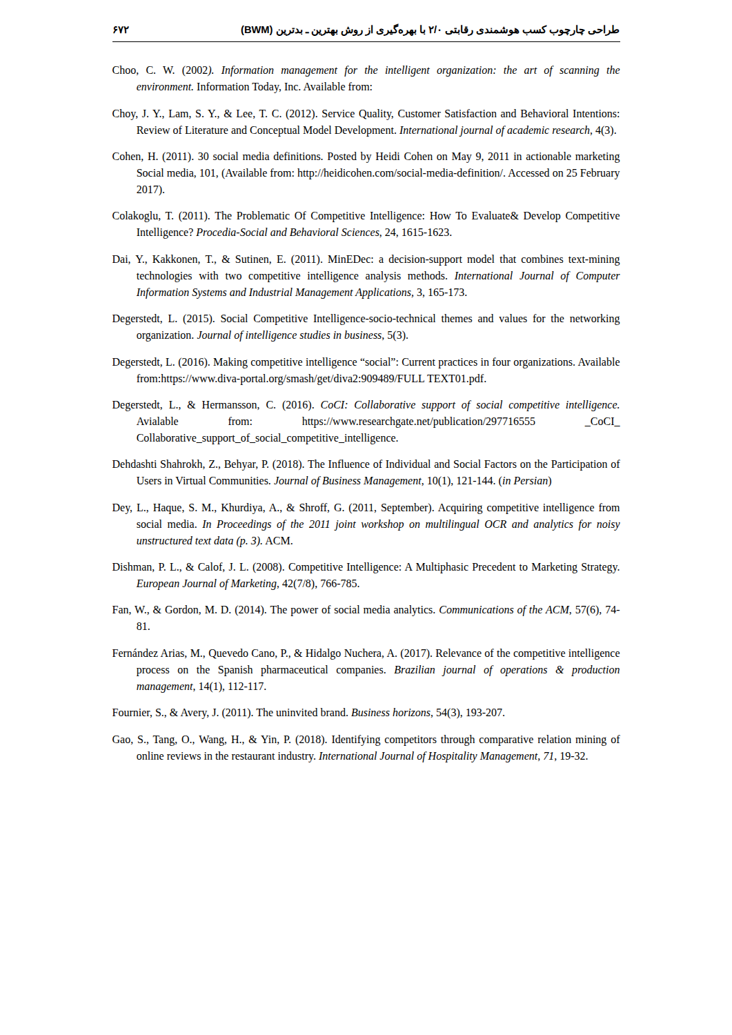طراحی چارچوب کسب هوشمندی رقابتی ۲/۰ با بهره‌گیری از روش بهترین ـ بدترین (BWM) ۶۷۲
Choo, C. W. (2002). Information management for the intelligent organization: the art of scanning the environment. Information Today, Inc. Available from:
Choy, J. Y., Lam, S. Y., & Lee, T. C. (2012). Service Quality, Customer Satisfaction and Behavioral Intentions: Review of Literature and Conceptual Model Development. International journal of academic research, 4(3).
Cohen, H. (2011). 30 social media definitions. Posted by Heidi Cohen on May 9, 2011 in actionable marketing Social media, 101, (Available from: http://heidicohen.com/social-media-definition/. Accessed on 25 February 2017).
Colakoglu, T. (2011). The Problematic Of Competitive Intelligence: How To Evaluate& Develop Competitive Intelligence? Procedia-Social and Behavioral Sciences, 24, 1615-1623.
Dai, Y., Kakkonen, T., & Sutinen, E. (2011). MinEDec: a decision-support model that combines text-mining technologies with two competitive intelligence analysis methods. International Journal of Computer Information Systems and Industrial Management Applications, 3, 165-173.
Degerstedt, L. (2015). Social Competitive Intelligence-socio-technical themes and values for the networking organization. Journal of intelligence studies in business, 5(3).
Degerstedt, L. (2016). Making competitive intelligence “social”: Current practices in four organizations. Available from:https://www.diva-portal.org/smash/get/diva2:909489/FULL TEXT01.pdf.
Degerstedt, L., & Hermansson, C. (2016). CoCI: Collaborative support of social competitive intelligence. Avialable from: https://www.researchgate.net/publication/297716555 _CoCI_ Collaborative_support_of_social_competitive_intelligence.
Dehdashti Shahrokh, Z., Behyar, P. (2018). The Influence of Individual and Social Factors on the Participation of Users in Virtual Communities. Journal of Business Management, 10(1), 121-144. (in Persian)
Dey, L., Haque, S. M., Khurdiya, A., & Shroff, G. (2011, September). Acquiring competitive intelligence from social media. In Proceedings of the 2011 joint workshop on multilingual OCR and analytics for noisy unstructured text data (p. 3). ACM.
Dishman, P. L., & Calof, J. L. (2008). Competitive Intelligence: A Multiphasic Precedent to Marketing Strategy. European Journal of Marketing, 42(7/8), 766-785.
Fan, W., & Gordon, M. D. (2014). The power of social media analytics. Communications of the ACM, 57(6), 74-81.
Fernández Arias, M., Quevedo Cano, P., & Hidalgo Nuchera, A. (2017). Relevance of the competitive intelligence process on the Spanish pharmaceutical companies. Brazilian journal of operations & production management, 14(1), 112-117.
Fournier, S., & Avery, J. (2011). The uninvited brand. Business horizons, 54(3), 193-207.
Gao, S., Tang, O., Wang, H., & Yin, P. (2018). Identifying competitors through comparative relation mining of online reviews in the restaurant industry. International Journal of Hospitality Management, 71, 19-32.